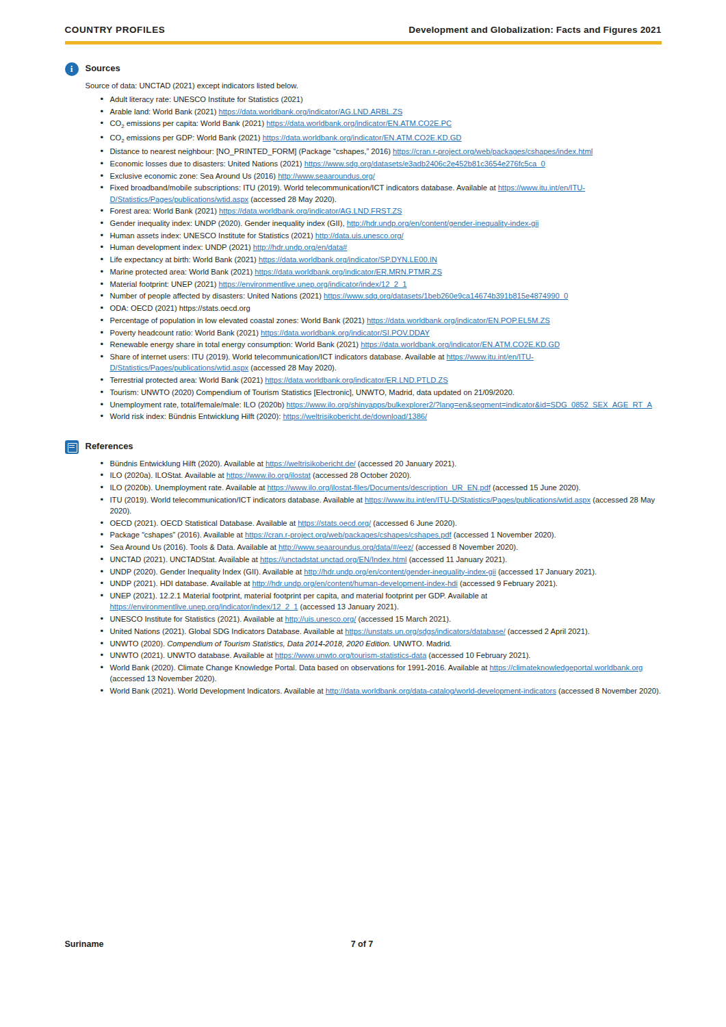COUNTRY PROFILES
Development and Globalization: Facts and Figures 2021
i
Sources
Source of data: UNCTAD (2021) except indicators listed below.
Adult literacy rate: UNESCO Institute for Statistics (2021)
Arable land: World Bank (2021) https://data.worldbank.org/indicator/AG.LND.ARBL.ZS
CO2 emissions per capita: World Bank (2021) https://data.worldbank.org/indicator/EN.ATM.CO2E.PC
CO2 emissions per GDP: World Bank (2021) https://data.worldbank.org/indicator/EN.ATM.CO2E.KD.GD
Distance to nearest neighbour: [NO_PRINTED_FORM] (Package “cshapes,” 2016) https://cran.r-project.org/web/packages/cshapes/index.html
Economic losses due to disasters: United Nations (2021) https://www.sdg.org/datasets/e3adb2406c2e452b81c3654e276fc5ca_0
Exclusive economic zone: Sea Around Us (2016) http://www.seaaroundus.org/
Fixed broadband/mobile subscriptions: ITU (2019). World telecommunication/ICT indicators database. Available at https://www.itu.int/en/ITU-D/Statistics/Pages/publications/wtid.aspx (accessed 28 May 2020).
Forest area: World Bank (2021) https://data.worldbank.org/indicator/AG.LND.FRST.ZS
Gender inequality index: UNDP (2020). Gender inequality index (GII), http://hdr.undp.org/en/content/gender-inequality-index-gii
Human assets index: UNESCO Institute for Statistics (2021) http://data.uis.unesco.org/
Human development index: UNDP (2021) http://hdr.undp.org/en/data#
Life expectancy at birth: World Bank (2021) https://data.worldbank.org/indicator/SP.DYN.LE00.IN
Marine protected area: World Bank (2021) https://data.worldbank.org/indicator/ER.MRN.PTMR.ZS
Material footprint: UNEP (2021) https://environmentlive.unep.org/indicator/index/12_2_1
Number of people affected by disasters: United Nations (2021) https://www.sdg.org/datasets/1beb260e9ca14674b391b815e4874990_0
ODA: OECD (2021) https://stats.oecd.org
Percentage of population in low elevated coastal zones: World Bank (2021) https://data.worldbank.org/indicator/EN.POP.EL5M.ZS
Poverty headcount ratio: World Bank (2021) https://data.worldbank.org/indicator/SI.POV.DDAY
Renewable energy share in total energy consumption: World Bank (2021) https://data.worldbank.org/indicator/EN.ATM.CO2E.KD.GD
Share of internet users: ITU (2019). World telecommunication/ICT indicators database. Available at https://www.itu.int/en/ITU-D/Statistics/Pages/publications/wtid.aspx (accessed 28 May 2020).
Terrestrial protected area: World Bank (2021) https://data.worldbank.org/indicator/ER.LND.PTLD.ZS
Tourism: UNWTO (2020) Compendium of Tourism Statistics [Electronic], UNWTO, Madrid, data updated on 21/09/2020.
Unemployment rate, total/female/male: ILO (2020b) https://www.ilo.org/shinyapps/bulkexplorer2/?lang=en&segment=indicator&id=SDG_0852_SEX_AGE_RT_A
World risk index: Bündnis Entwicklung Hilft (2020): https://weltrisikobericht.de/download/1386/
References
Bündnis Entwicklung Hilft (2020). Available at https://weltrisikobericht.de/ (accessed 20 January 2021).
ILO (2020a). ILOStat. Available at https://www.ilo.org/ilostat (accessed 28 October 2020).
ILO (2020b). Unemployment rate. Available at https://www.ilo.org/ilostat-files/Documents/description_UR_EN.pdf (accessed 15 June 2020).
ITU (2019). World telecommunication/ICT indicators database. Available at https://www.itu.int/en/ITU-D/Statistics/Pages/publications/wtid.aspx (accessed 28 May 2020).
OECD (2021). OECD Statistical Database. Available at https://stats.oecd.org/ (accessed 6 June 2020).
Package “cshapes” (2016). Available at https://cran.r-project.org/web/packages/cshapes/cshapes.pdf (accessed 1 November 2020).
Sea Around Us (2016). Tools & Data. Available at http://www.seaaroundus.org/data/#/eez/ (accessed 8 November 2020).
UNCTAD (2021). UNCTADStat. Available at https://unctadstat.unctad.org/EN/Index.html (accessed 11 January 2021).
UNDP (2020). Gender Inequality Index (GII). Available at http://hdr.undp.org/en/content/gender-inequality-index-gii (accessed 17 January 2021).
UNDP (2021). HDI database. Available at http://hdr.undp.org/en/content/human-development-index-hdi (accessed 9 February 2021).
UNEP (2021). 12.2.1 Material footprint, material footprint per capita, and material footprint per GDP. Available at https://environmentlive.unep.org/indicator/index/12_2_1 (accessed 13 January 2021).
UNESCO Institute for Statistics (2021). Available at http://uis.unesco.org/ (accessed 15 March 2021).
United Nations (2021). Global SDG Indicators Database. Available at https://unstats.un.org/sdgs/indicators/database/ (accessed 2 April 2021).
UNWTO (2020). Compendium of Tourism Statistics, Data 2014-2018, 2020 Edition. UNWTO. Madrid.
UNWTO (2021). UNWTO database. Available at https://www.unwto.org/tourism-statistics-data (accessed 10 February 2021).
World Bank (2020). Climate Change Knowledge Portal. Data based on observations for 1991-2016. Available at https://climateknowledgeportal.worldbank.org (accessed 13 November 2020).
World Bank (2021). World Development Indicators. Available at http://data.worldbank.org/data-catalog/world-development-indicators (accessed 8 November 2020).
Suriname
7 of 7